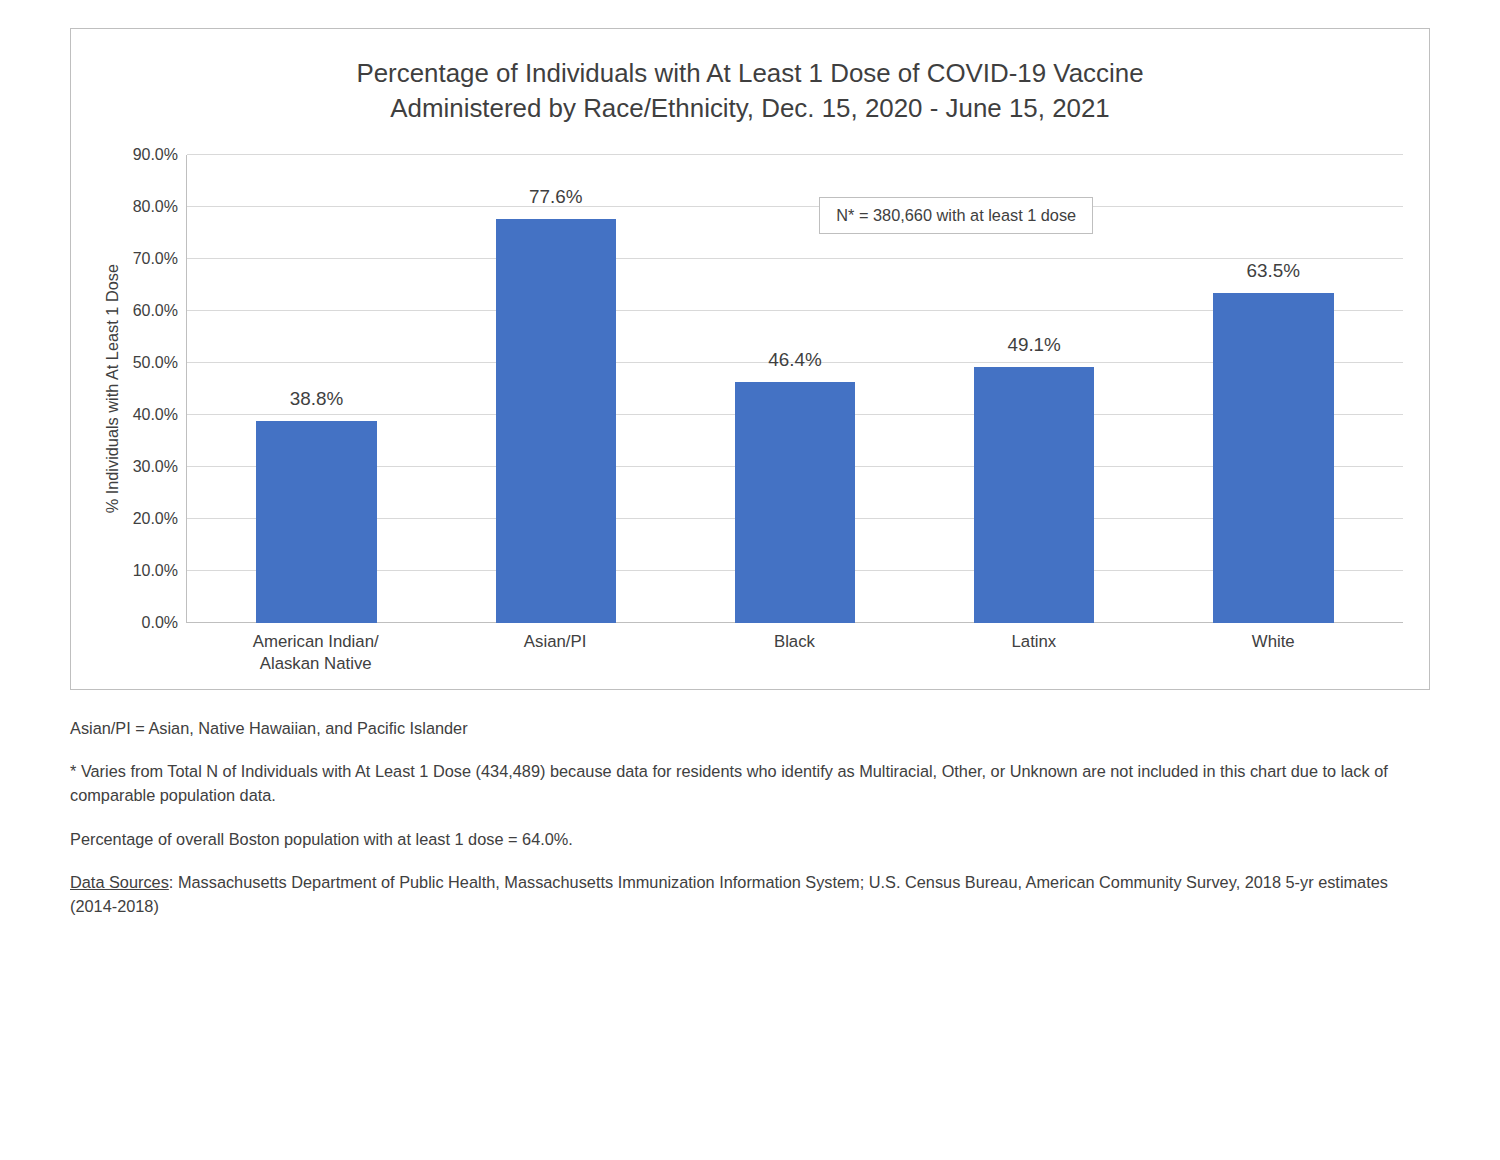Percentage of Individuals with At Least 1 Dose of COVID-19 Vaccine
Administered by Race/Ethnicity, Dec. 15, 2020 - June 15, 2021
% Individuals with At Least 1 Dose
90.0% 80.0% 70.0% 60.0% 50.0% 40.0% 30.0% 20.0% 10.0% 0.0%
N* = 380,660 with at least 1 dose
38.8%
77.6%
46.4%
49.1%
63.5%
American Indian/
Alaskan Native
Asian/PI
Black
Latinx
White
Asian/PI = Asian, Native Hawaiian, and Pacific Islander
* Varies from Total N of Individuals with At Least 1 Dose (434,489) because data for residents who identify as Multiracial, Other, or Unknown are not included in this chart due to lack of comparable population data.
Percentage of overall Boston population with at least 1 dose = 64.0%.
Data Sources: Massachusetts Department of Public Health, Massachusetts Immunization Information System; U.S. Census Bureau, American Community Survey, 2018 5-yr estimates (2014-2018)